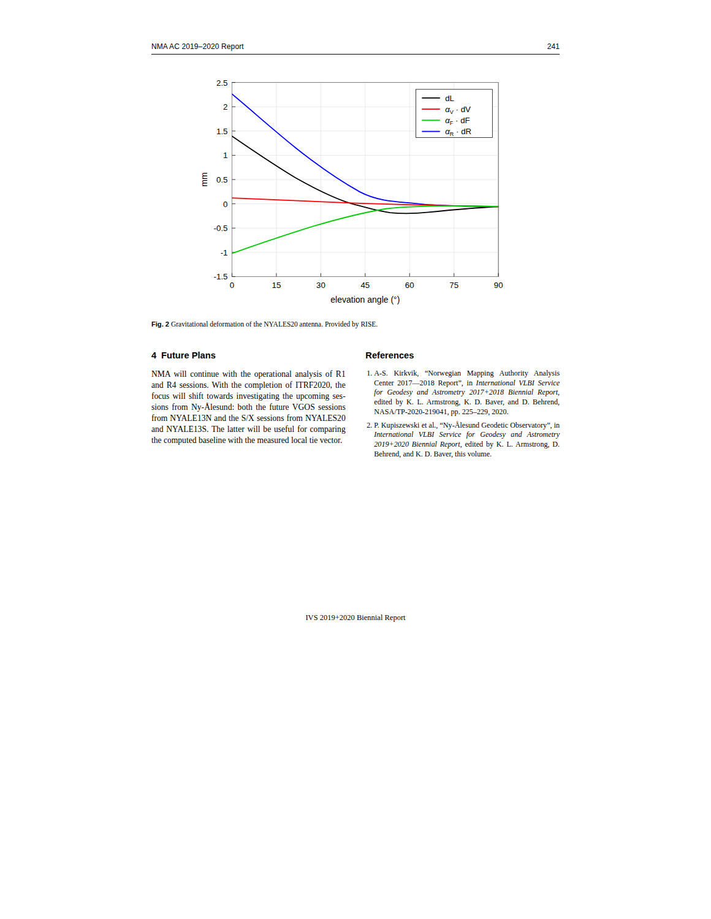NMA AC 2019–2020 Report
241
2.5 2 1.5 1 0.5 0 -0.5 -1 -1.5 0 15 30 45 60 75 90 elevation angle (°) mm dL αV · dV αF · dF αR · dR
Fig. 2 Gravitational deformation of the NYALES20 antenna. Provided by RISE.
4 Future Plans
NMA will continue with the operational analysis of R1 and R4 sessions. With the completion of ITRF2020, the focus will shift towards investigating the upcoming sessions from Ny-Ålesund: both the future VGOS sessions from NYALE13N and the S/X sessions from NYALES20 and NYALE13S. The latter will be useful for comparing the computed baseline with the measured local tie vector.
References
A-S. Kirkvik, “Norwegian Mapping Authority Analysis Center 2017—2018 Report”, in International VLBI Service for Geodesy and Astrometry 2017+2018 Biennial Report, edited by K. L. Armstrong, K. D. Baver, and D. Behrend, NASA/TP-2020-219041, pp. 225–229, 2020.
P. Kupiszewski et al., “Ny-Ålesund Geodetic Observatory”, in International VLBI Service for Geodesy and Astrometry 2019+2020 Biennial Report, edited by K. L. Armstrong, D. Behrend, and K. D. Baver, this volume.
IVS 2019+2020 Biennial Report